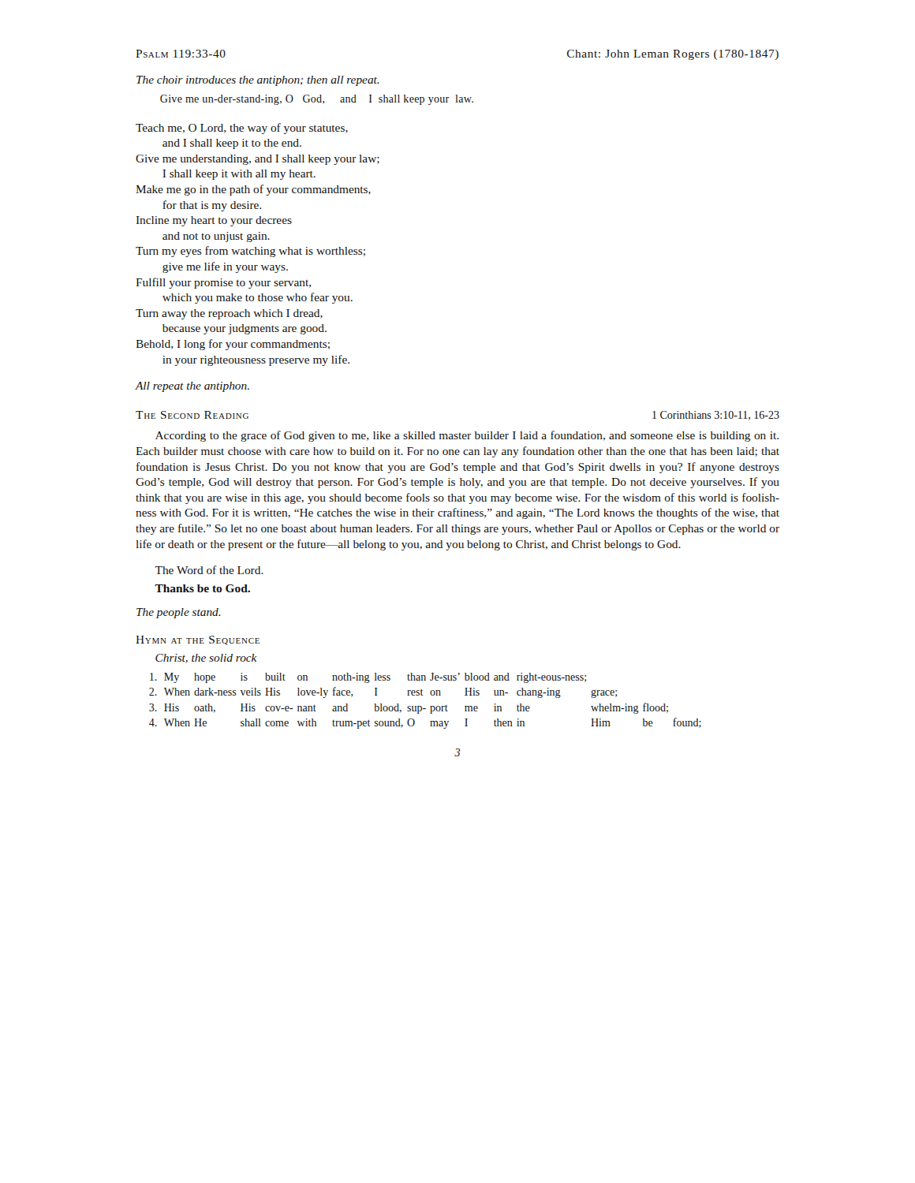Psalm 119:33-40
Chant: John Leman Rogers (1780-1847)
The choir introduces the antiphon; then all repeat.
Give me un‑der‑stand‑ing, O God, and I shall keep your law.
Teach me, O Lord, the way of your statutes,
and I shall keep it to the end.
Give me understanding, and I shall keep your law;
I shall keep it with all my heart.
Make me go in the path of your commandments,
for that is my desire.
Incline my heart to your decrees
and not to unjust gain.
Turn my eyes from watching what is worthless;
give me life in your ways.
Fulfill your promise to your servant,
which you make to those who fear you.
Turn away the reproach which I dread,
because your judgments are good.
Behold, I long for your commandments;
in your righteousness preserve my life.
All repeat the antiphon.
The Second Reading 1 Corinthians 3:10-11, 16-23
According to the grace of God given to me, like a skilled master builder I laid a foundation, and someone else is building on it. Each builder must choose with care how to build on it. For no one can lay any foundation other than the one that has been laid; that foundation is Jesus Christ. Do you not know that you are God’s temple and that God’s Spirit dwells in you? If anyone destroys God’s temple, God will destroy that person. For God’s temple is holy, and you are that temple. Do not deceive yourselves. If you think that you are wise in this age, you should become fools so that you may become wise. For the wisdom of this world is foolishness with God. For it is written, “He catches the wise in their craftiness,” and again, “The Lord knows the thoughts of the wise, that they are futile.” So let no one boast about human leaders. For all things are yours, whether Paul or Apollos or Cephas or the world or life or death or the present or the future—all belong to you, and you belong to Christ, and Christ belongs to God.
The Word of the Lord.
Thanks be to God.
The people stand.
Hymn at the Sequence
Christ, the solid rock
| 1. | My | hope | is | built | on | noth‑ing | less | than | Je‑sus’ | blood | and | right‑eous‑ness; |
| 2. | When | dark‑ness | veils | His | love‑ly | face, | I | rest | on | His | un‑ | chang‑ing | grace; |
| 3. | His | oath, | His | cov‑e‑ | nant | and | blood, | sup‑ | port | me | in | the | whelm‑ing | flood; |
| 4. | When | He | shall | come | with | trum‑pet | sound, | O | may | I | then | in | Him | be | found; |
3